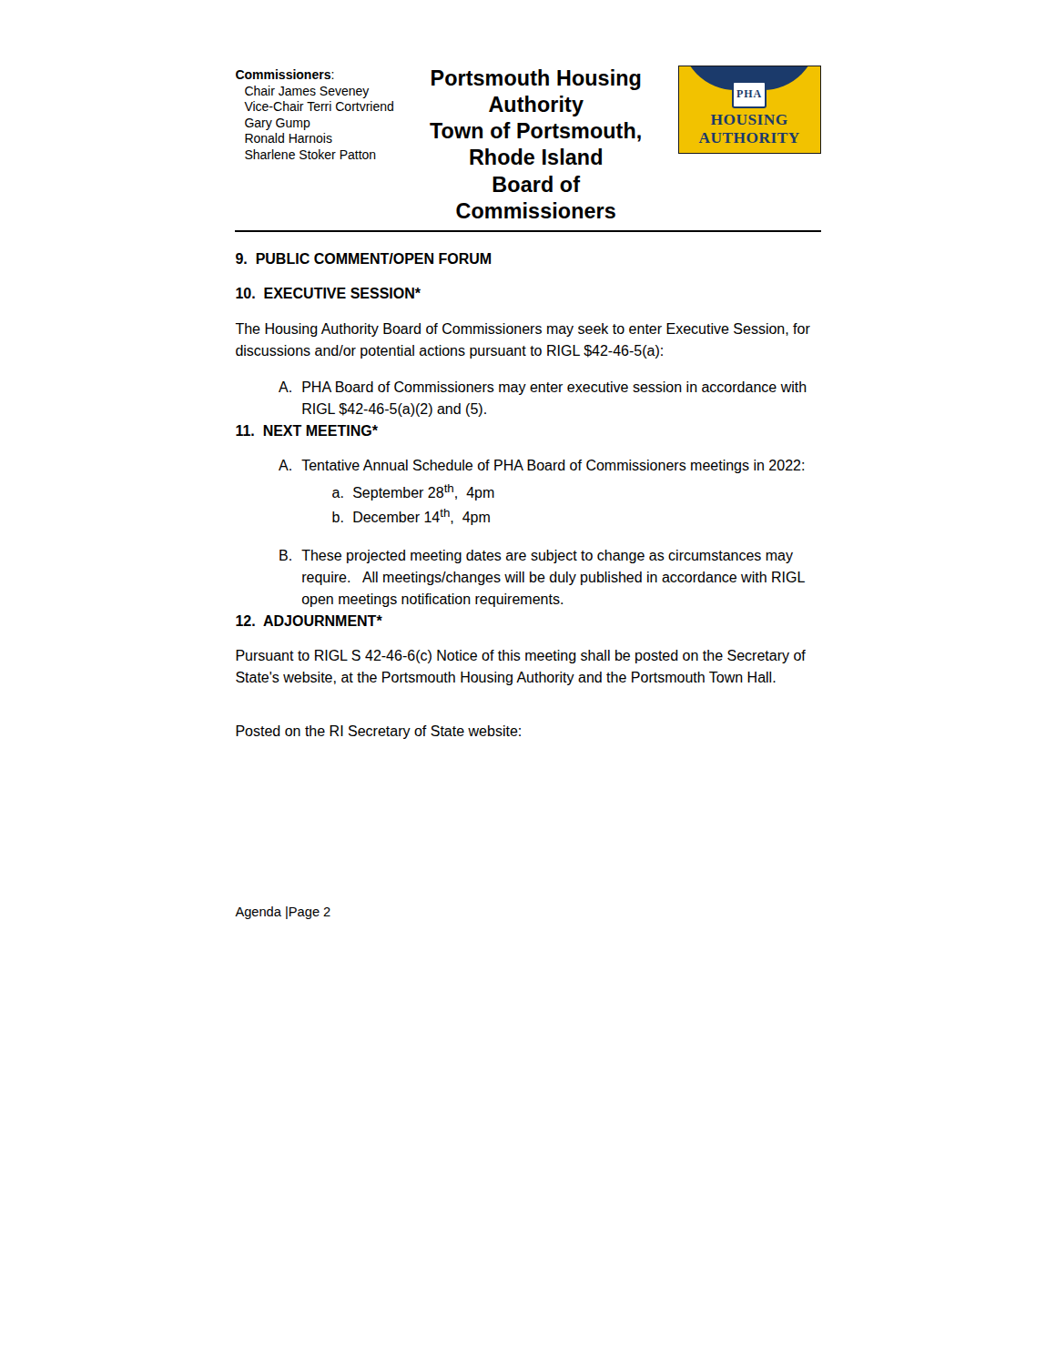Commissioners:
Chair James Seveney
Vice-Chair Terri Cortvriend
Gary Gump
Ronald Harnois
Sharlene Stoker Patton
Portsmouth Housing Authority
Town of Portsmouth, Rhode Island
Board of Commissioners
PHA
HOUSING
AUTHORITY
9. PUBLIC COMMENT/OPEN FORUM
10. EXECUTIVE SESSION*
The Housing Authority Board of Commissioners may seek to enter Executive Session, for discussions and/or potential actions pursuant to RIGL $42-46-5(a):
PHA Board of Commissioners may enter executive session in accordance with RIGL $42-46-5(a)(2) and (5).
11. NEXT MEETING*
Tentative Annual Schedule of PHA Board of Commissioners meetings in 2022:
September 28th, 4pm
December 14th, 4pm
These projected meeting dates are subject to change as circumstances may require. All meetings/changes will be duly published in accordance with RIGL open meetings notification requirements.
12. ADJOURNMENT*
Pursuant to RIGL S 42-46-6(c) Notice of this meeting shall be posted on the Secretary of State's website, at the Portsmouth Housing Authority and the Portsmouth Town Hall.
Posted on the RI Secretary of State website:
Agenda |Page 2